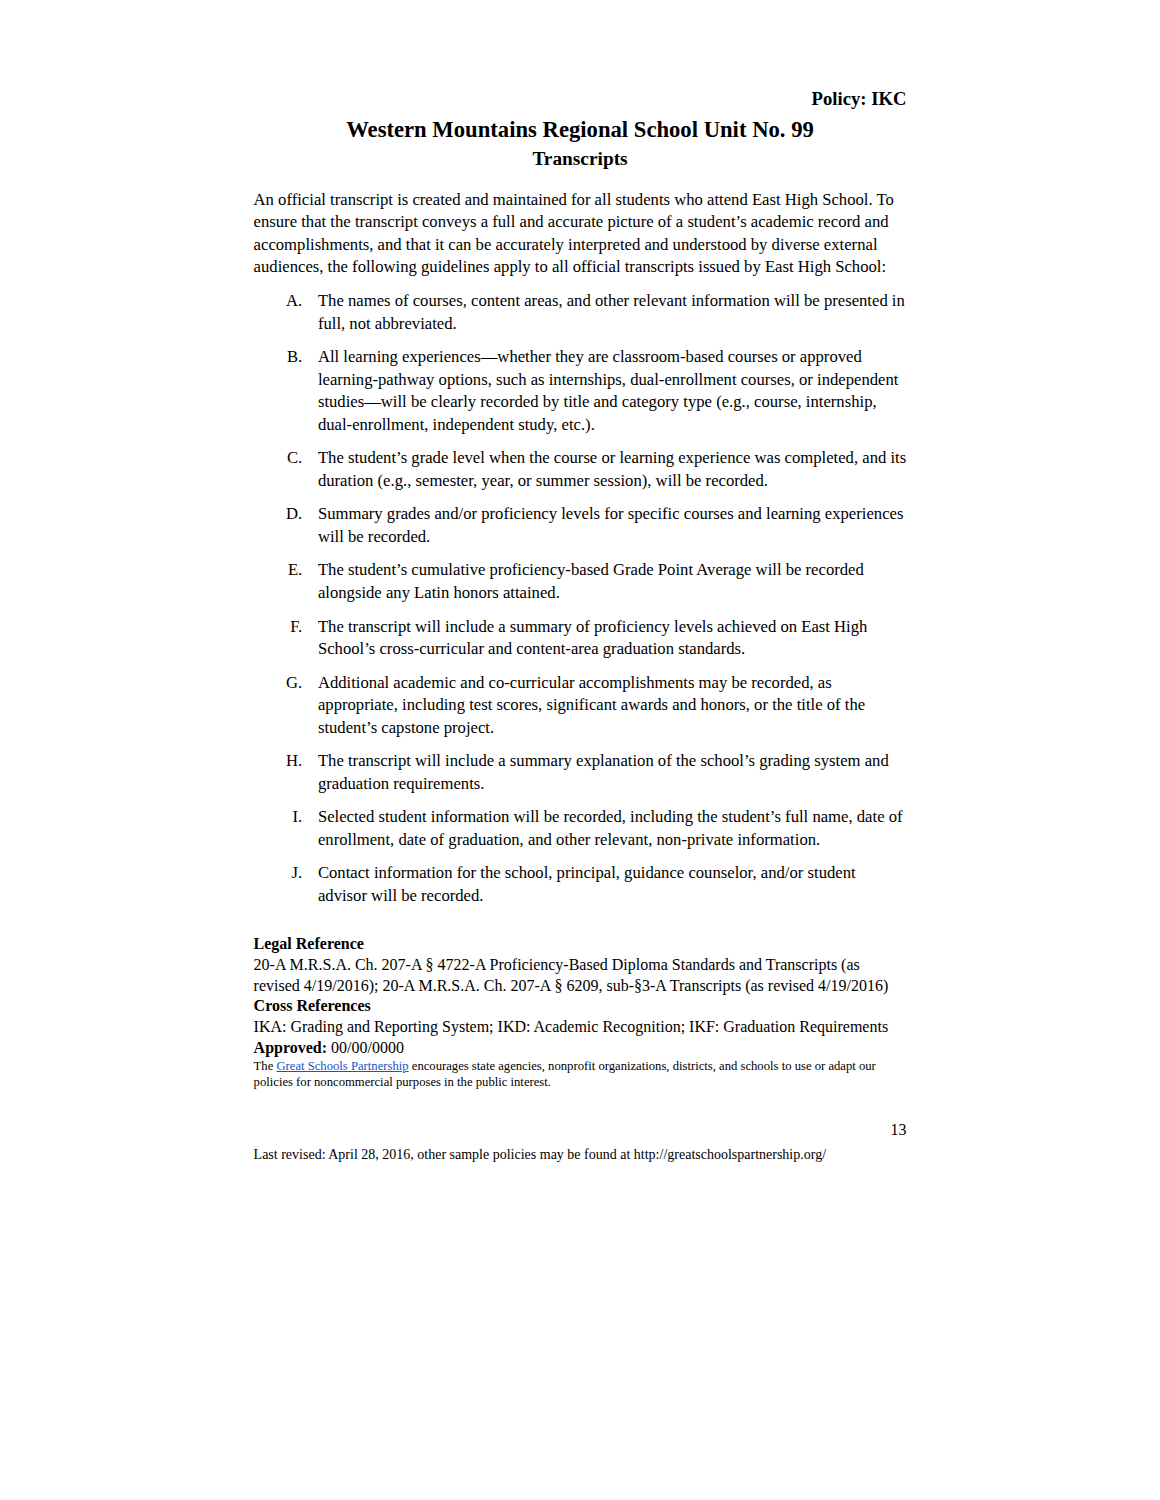Policy: IKC
Western Mountains Regional School Unit No. 99
Transcripts
An official transcript is created and maintained for all students who attend East High School. To ensure that the transcript conveys a full and accurate picture of a student’s academic record and accomplishments, and that it can be accurately interpreted and understood by diverse external audiences, the following guidelines apply to all official transcripts issued by East High School:
The names of courses, content areas, and other relevant information will be presented in full, not abbreviated.
All learning experiences—whether they are classroom-based courses or approved learning-pathway options, such as internships, dual-enrollment courses, or independent studies—will be clearly recorded by title and category type (e.g., course, internship, dual-enrollment, independent study, etc.).
The student’s grade level when the course or learning experience was completed, and its duration (e.g., semester, year, or summer session), will be recorded.
Summary grades and/or proficiency levels for specific courses and learning experiences will be recorded.
The student’s cumulative proficiency-based Grade Point Average will be recorded alongside any Latin honors attained.
The transcript will include a summary of proficiency levels achieved on East High School’s cross-curricular and content-area graduation standards.
Additional academic and co-curricular accomplishments may be recorded, as appropriate, including test scores, significant awards and honors, or the title of the student’s capstone project.
The transcript will include a summary explanation of the school’s grading system and graduation requirements.
Selected student information will be recorded, including the student’s full name, date of enrollment, date of graduation, and other relevant, non-private information.
Contact information for the school, principal, guidance counselor, and/or student advisor will be recorded.
Legal Reference
20-A M.R.S.A. Ch. 207-A § 4722-A Proficiency-Based Diploma Standards and Transcripts (as revised 4/19/2016); 20-A M.R.S.A. Ch. 207-A § 6209, sub-§3-A Transcripts (as revised 4/19/2016)
Cross References
IKA: Grading and Reporting System; IKD: Academic Recognition; IKF: Graduation Requirements
Approved: 00/00/0000
The Great Schools Partnership encourages state agencies, nonprofit organizations, districts, and schools to use or adapt our policies for noncommercial purposes in the public interest.
13
Last revised: April 28, 2016, other sample policies may be found at http://greatschoolspartnership.org/